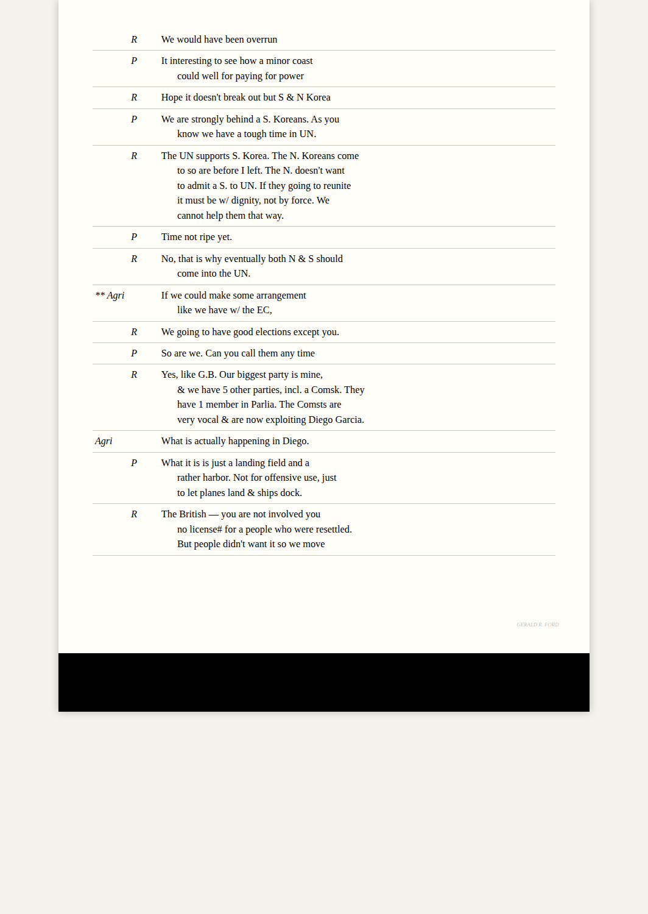| | R | We would have been overrun |
| | P | It interesting to see how a minor coast could well for paying for power |
| | R | Hope it doesn't break out but S & N Korea |
| | P | We are strongly behind a S. Koreans. As you know we have a tough time in UN. |
| | R | The UN supports S. Korea. The N. Koreans come to so are before I left. The N. doesn't want to admit a S. to UN. If they going to reunite it must be w/ dignity, not by force. We cannot help them that way. |
| | P | Time not ripe yet. |
| | R | No, that is why eventually both N & S should come into the UN. |
| ** Agri | | If we could make some arrangement like we have w/ the EC, |
| | R | We going to have good elections except you. |
| | P | So are we. Can you call them any time |
| | R | Yes, like G.B. Our biggest party is mine, & we have 5 other parties, incl. a Comsk. They have 1 member in Parlia. The Comsts are very vocal & are now exploiting Diego Garcia. |
| Agri | | What is actually happening in Diego. |
| | P | What it is is just a landing field and a rather harbor. Not for offensive use, just to let planes land & ships dock. |
| | R | The British — you are not involved you no license# for a people who were resettled. But people didn't want it so we move |
GERALD R. FORD